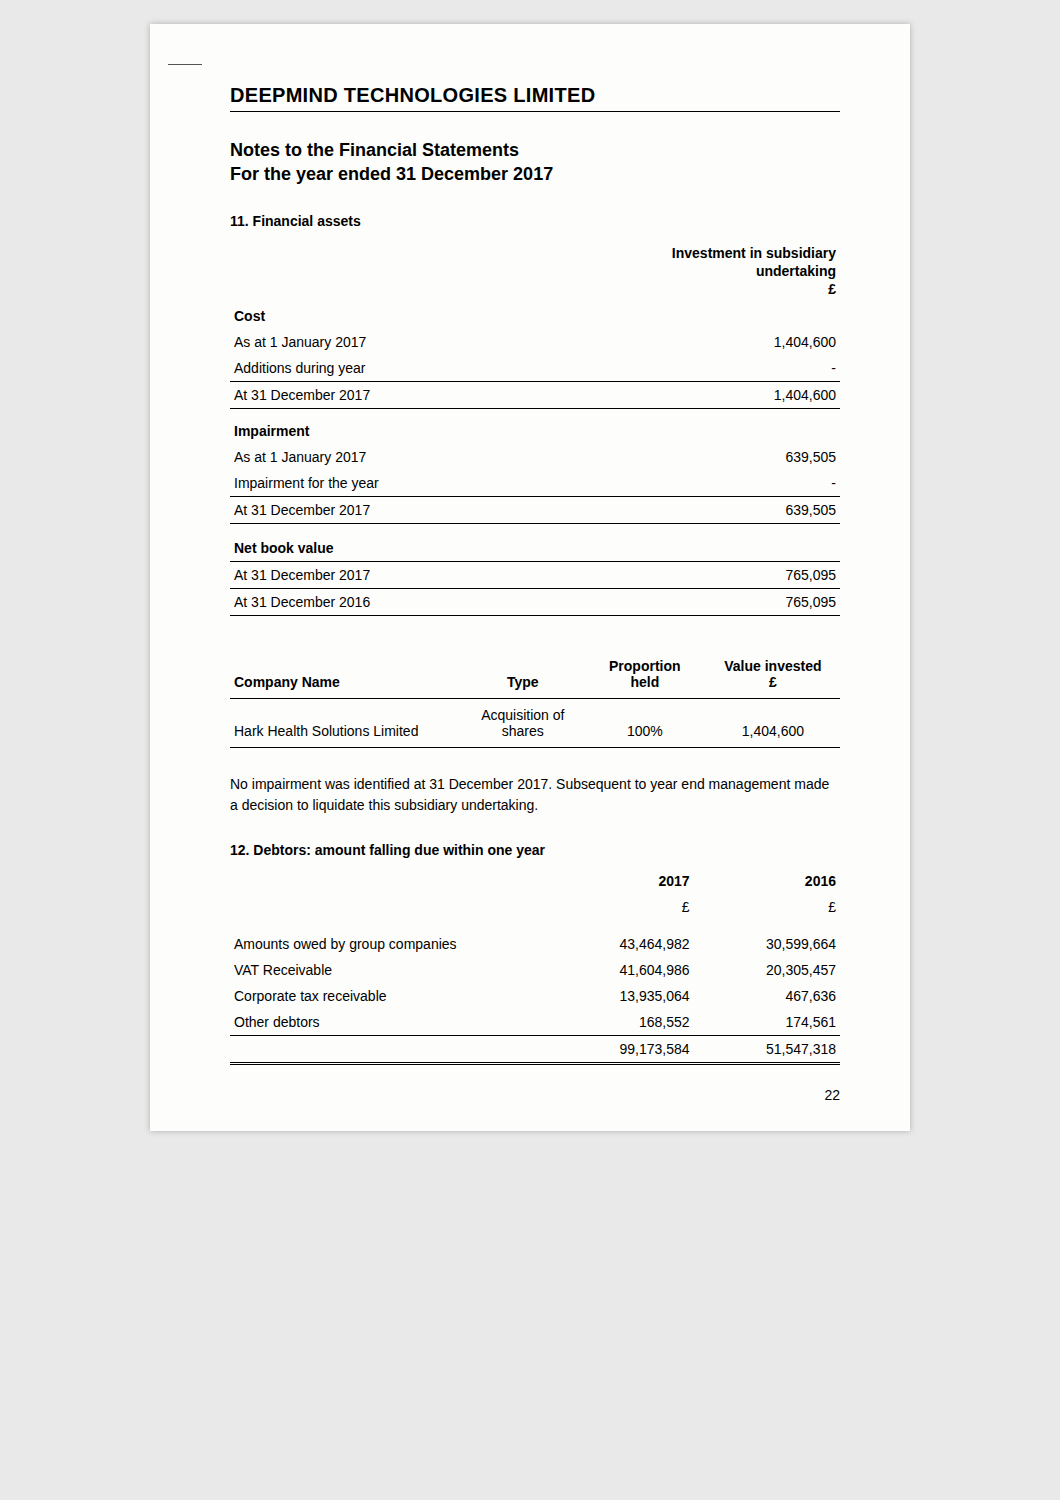DEEPMIND TECHNOLOGIES LIMITED
Notes to the Financial Statements
For the year ended 31 December 2017
11. Financial assets
| | Investment in subsidiary undertaking £ |
| Cost | |
| As at 1 January 2017 | 1,404,600 |
| Additions during year | - |
| At 31 December 2017 | 1,404,600 |
| Impairment | |
| As at 1 January 2017 | 639,505 |
| Impairment for the year | - |
| At 31 December 2017 | 639,505 |
| Net book value | |
| At 31 December 2017 | 765,095 |
| At 31 December 2016 | 765,095 |
| Company Name | Type | Proportion held | Value invested £ |
| Hark Health Solutions Limited | Acquisition of shares | 100% | 1,404,600 |
No impairment was identified at 31 December 2017. Subsequent to year end management made a decision to liquidate this subsidiary undertaking.
12. Debtors: amount falling due within one year
| | 2017 | 2016 |
| | £ | £ |
| Amounts owed by group companies | 43,464,982 | 30,599,664 |
| VAT Receivable | 41,604,986 | 20,305,457 |
| Corporate tax receivable | 13,935,064 | 467,636 |
| Other debtors | 168,552 | 174,561 |
| | 99,173,584 | 51,547,318 |
22